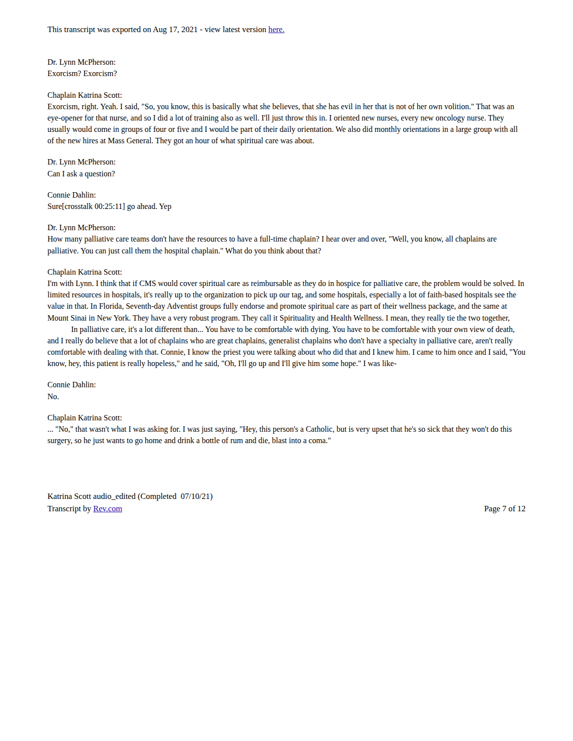This transcript was exported on Aug 17, 2021 - view latest version here.
Dr. Lynn McPherson:
Exorcism? Exorcism?
Chaplain Katrina Scott:
Exorcism, right. Yeah. I said, "So, you know, this is basically what she believes, that she has evil in her that is not of her own volition." That was an eye-opener for that nurse, and so I did a lot of training also as well. I'll just throw this in. I oriented new nurses, every new oncology nurse. They usually would come in groups of four or five and I would be part of their daily orientation. We also did monthly orientations in a large group with all of the new hires at Mass General. They got an hour of what spiritual care was about.
Dr. Lynn McPherson:
Can I ask a question?
Connie Dahlin:
Sure[crosstalk 00:25:11] go ahead. Yep
Dr. Lynn McPherson:
How many palliative care teams don't have the resources to have a full-time chaplain? I hear over and over, "Well, you know, all chaplains are palliative. You can just call them the hospital chaplain." What do you think about that?
Chaplain Katrina Scott:
I'm with Lynn. I think that if CMS would cover spiritual care as reimbursable as they do in hospice for palliative care, the problem would be solved. In limited resources in hospitals, it's really up to the organization to pick up our tag, and some hospitals, especially a lot of faith-based hospitals see the value in that. In Florida, Seventh-day Adventist groups fully endorse and promote spiritual care as part of their wellness package, and the same at Mount Sinai in New York. They have a very robust program. They call it Spirituality and Health Wellness. I mean, they really tie the two together,
In palliative care, it's a lot different than... You have to be comfortable with dying. You have to be comfortable with your own view of death, and I really do believe that a lot of chaplains who are great chaplains, generalist chaplains who don't have a specialty in palliative care, aren't really comfortable with dealing with that. Connie, I know the priest you were talking about who did that and I knew him. I came to him once and I said, "You know, hey, this patient is really hopeless," and he said, "Oh, I'll go up and I'll give him some hope." I was like-
Connie Dahlin:
No.
Chaplain Katrina Scott:
... "No," that wasn't what I was asking for. I was just saying, "Hey, this person's a Catholic, but is very upset that he's so sick that they won't do this surgery, so he just wants to go home and drink a bottle of rum and die, blast into a coma."
Katrina Scott audio_edited (Completed 07/10/21)
Transcript by Rev.com
Page 7 of 12